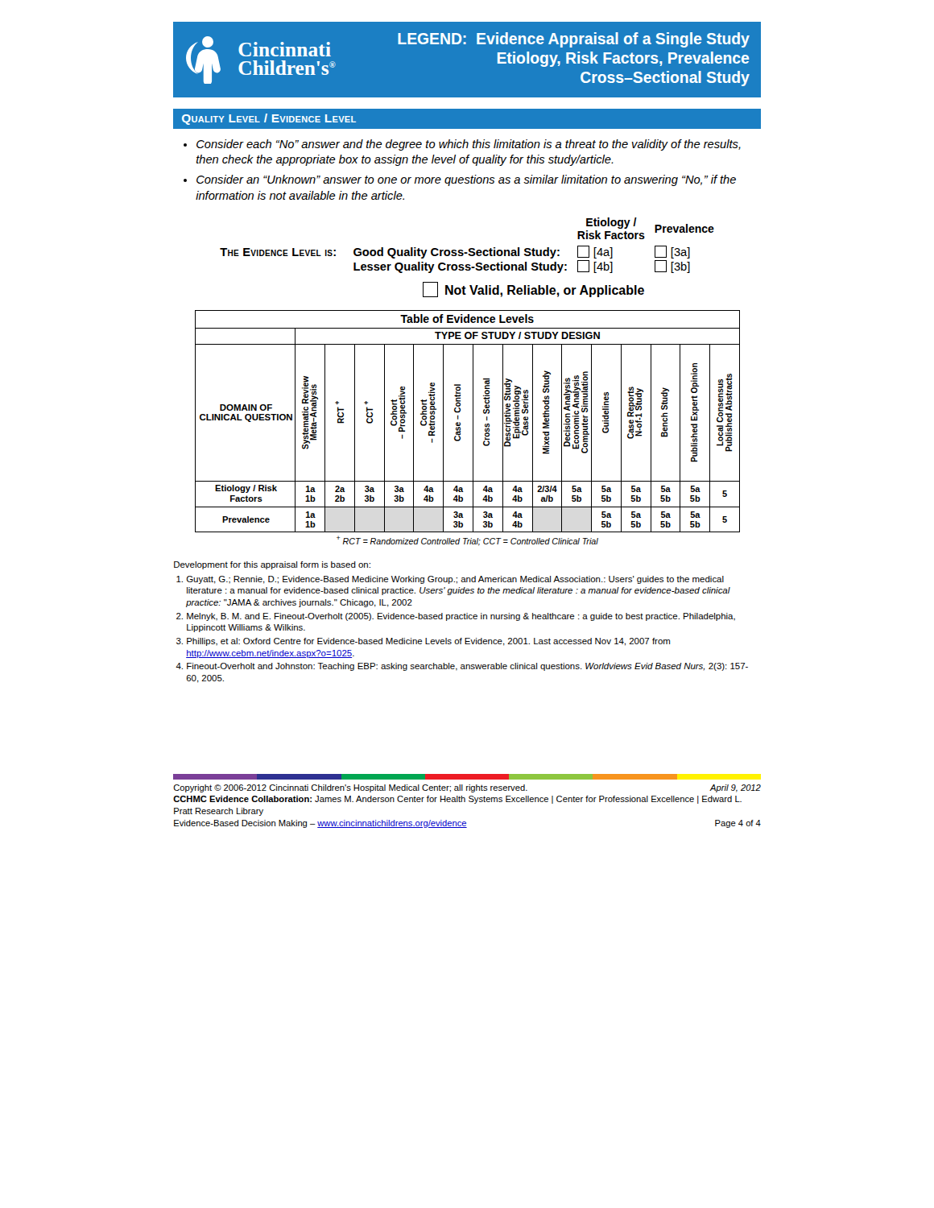Cincinnati Children's®
LEGEND: Evidence Appraisal of a Single Study
Etiology, Risk Factors, Prevalence
Cross–Sectional Study
Quality Level / Evidence Level
Consider each “No” answer and the degree to which this limitation is a threat to the validity of the results, then check the appropriate box to assign the level of quality for this study/article.
Consider an “Unknown” answer to one or more questions as a similar limitation to answering “No,” if the information is not available in the article.
| | | Etiology / Risk Factors | Prevalence |
| The Evidence Level is: | Good Quality Cross-Sectional Study: | [4a] | [3a] |
| | Lesser Quality Cross-Sectional Study: | [4b] | [3b] |
| | Not Valid, Reliable, or Applicable |
| Table of Evidence Levels |
| | TYPE OF STUDY / STUDY DESIGN |
| DOMAIN OF CLINICAL QUESTION | Systematic Review Meta–Analysis | RCT + | CCT + | Cohort – Prospective | Cohort – Retrospective | Case – Control | Cross – Sectional | Descriptive Study Epidemiology Case Series | Mixed Methods Study | Decision Analysis Economic Analysis Computer Simulation | Guidelines | Case Reports N-of-1 Study | Bench Study | Published Expert Opinion | Local Consensus Published Abstracts |
| Etiology / Risk Factors | 1a 1b | 2a 2b | 3a 3b | 3a 3b | 4a 4b | 4a 4b | 4a 4b | 4a 4b | 2/3/4 a/b | 5a 5b | 5a 5b | 5a 5b | 5a 5b | 5a 5b | 5 |
| Prevalence | 1a 1b | | | | | 3a 3b | 3a 3b | 4a 4b | | | 5a 5b | 5a 5b | 5a 5b | 5a 5b | 5 |
+ RCT = Randomized Controlled Trial; CCT = Controlled Clinical Trial
Development for this appraisal form is based on:
Guyatt, G.; Rennie, D.; Evidence-Based Medicine Working Group.; and American Medical Association.: Users' guides to the medical literature : a manual for evidence-based clinical practice. Users' guides to the medical literature : a manual for evidence-based clinical practice: "JAMA & archives journals." Chicago, IL, 2002
Melnyk, B. M. and E. Fineout-Overholt (2005). Evidence-based practice in nursing & healthcare : a guide to best practice. Philadelphia, Lippincott Williams & Wilkins.
Phillips, et al: Oxford Centre for Evidence-based Medicine Levels of Evidence, 2001. Last accessed Nov 14, 2007 from http://www.cebm.net/index.aspx?o=1025.
Fineout-Overholt and Johnston: Teaching EBP: asking searchable, answerable clinical questions. Worldviews Evid Based Nurs, 2(3): 157-60, 2005.
Copyright © 2006-2012 Cincinnati Children's Hospital Medical Center; all rights reserved.
April 9, 2012
CCHMC Evidence Collaboration: James M. Anderson Center for Health Systems Excellence | Center for Professional Excellence | Edward L. Pratt Research Library
Evidence-Based Decision Making – www.cincinnatichildrens.org/evidence
Page 4 of 4